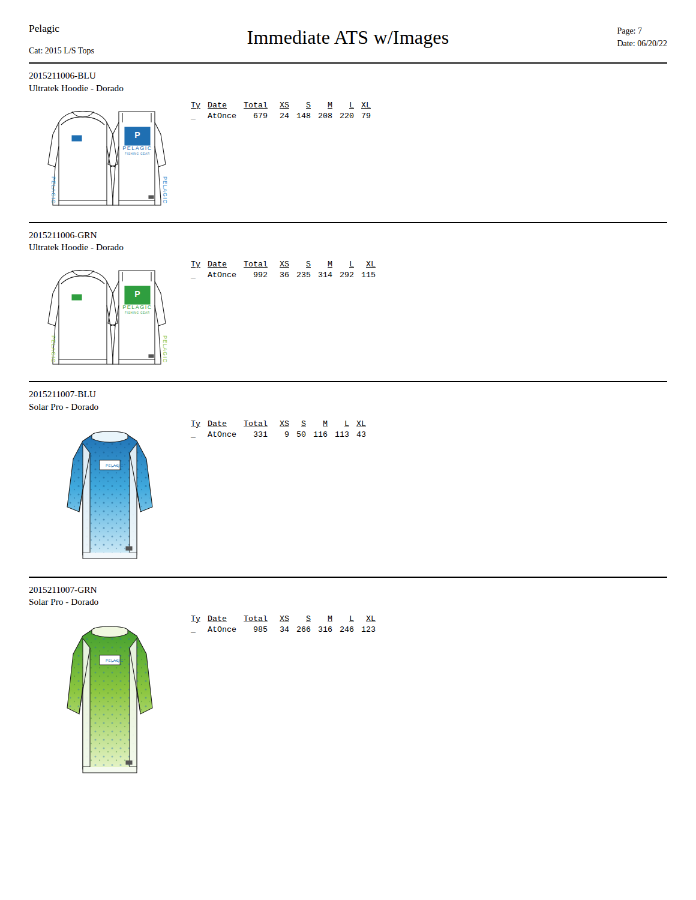Pelagic
Immediate ATS w/Images
Page: 7
Date: 06/20/22
Cat: 2015 L/S Tops
2015211006-BLU
Ultratek Hoodie - Dorado
PELAGIC P PELAGIC FISHING GEAR PELAGIC
| Ty | Date | Total | XS | S | M | L | XL |
| --- | --- | --- | --- | --- | --- | --- | --- |
| _ | AtOnce | 679 | 24 | 148 | 208 | 220 | 79 |
2015211006-GRN
Ultratek Hoodie - Dorado
PELAGIC P PELAGIC FISHING GEAR PELAGIC
| Ty | Date | Total | XS | S | M | L | XL |
| --- | --- | --- | --- | --- | --- | --- | --- |
| _ | AtOnce | 992 | 36 | 235 | 314 | 292 | 115 |
2015211007-BLU
Solar Pro - Dorado
PELAGIC
| Ty | Date | Total | XS | S | M | L | XL |
| --- | --- | --- | --- | --- | --- | --- | --- |
| _ | AtOnce | 331 | 9 | 50 | 116 | 113 | 43 |
2015211007-GRN
Solar Pro - Dorado
PELAGIC
| Ty | Date | Total | XS | S | M | L | XL |
| --- | --- | --- | --- | --- | --- | --- | --- |
| _ | AtOnce | 985 | 34 | 266 | 316 | 246 | 123 |